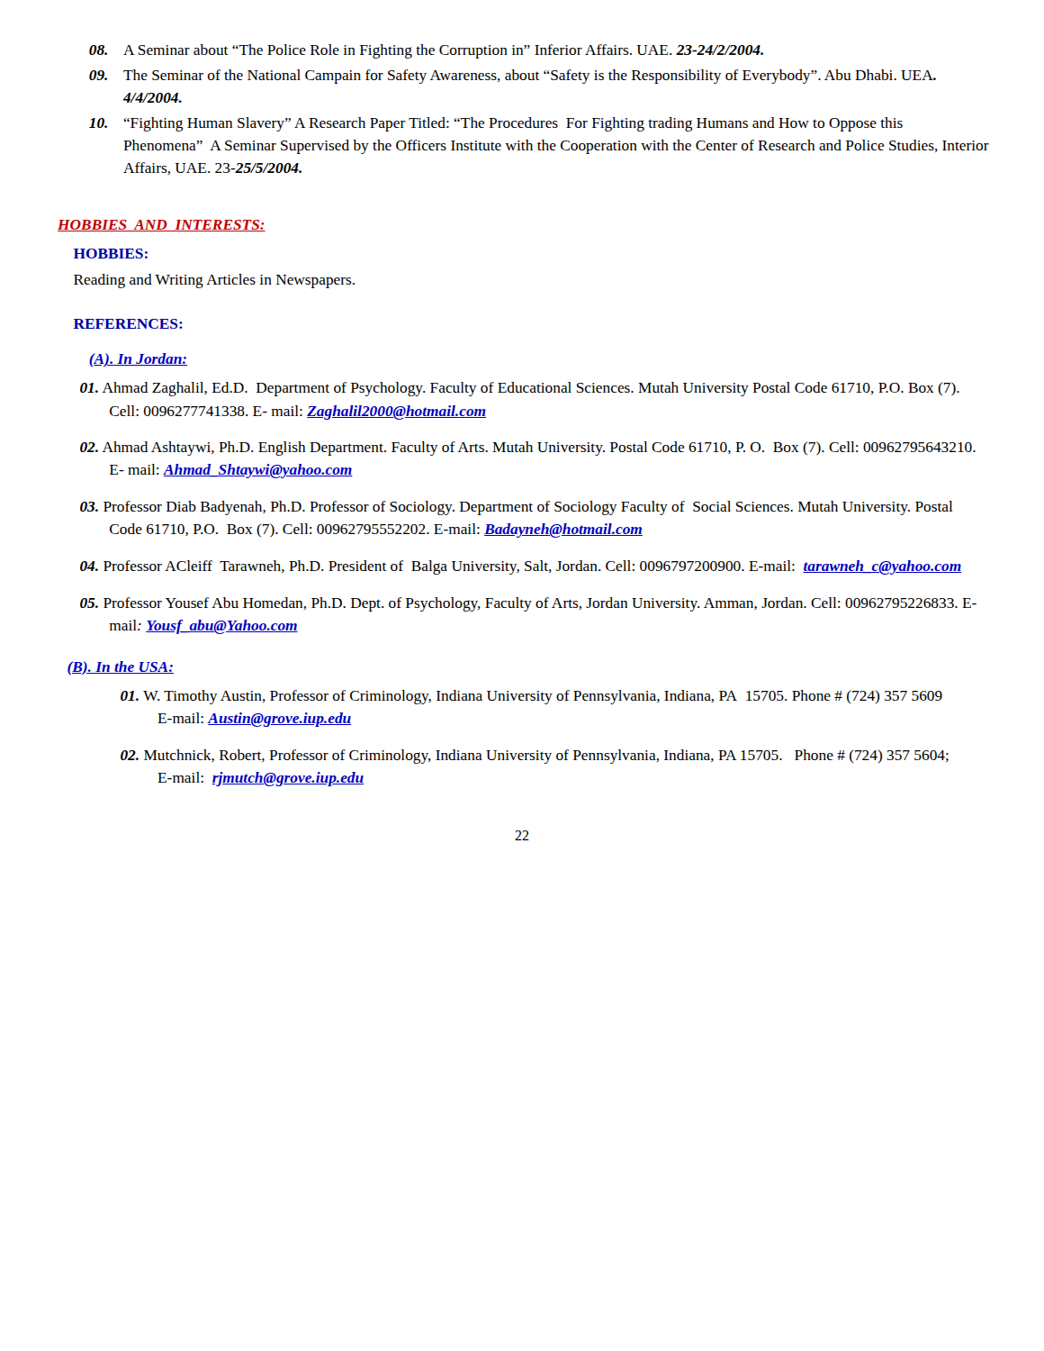08. A Seminar about “The Police Role in Fighting the Corruption in” Inferior Affairs. UAE. 23-24/2/2004.
09. The Seminar of the National Campain for Safety Awareness, about “Safety is the Responsibility of Everybody”. Abu Dhabi. UEA. 4/4/2004.
10.“Fighting Human Slavery” A Research Paper Titled: “The Procedures For Fighting trading Humans and How to Oppose this Phenomena” A Seminar Supervised by the Officers Institute with the Cooperation with the Center of Research and Police Studies, Interior Affairs, UAE. 23-25/5/2004.
HOBBIES AND INTERESTS:
HOBBIES:
Reading and Writing Articles in Newspapers.
REFERENCES:
(A). In Jordan:
01. Ahmad Zaghalil, Ed.D. Department of Psychology. Faculty of Educational Sciences. Mutah University Postal Code 61710, P.O. Box (7). Cell: 0096277741338. E- mail: Zaghalil2000@hotmail.com
02. Ahmad Ashtaywi, Ph.D. English Department. Faculty of Arts. Mutah University. Postal Code 61710, P. O. Box (7). Cell: 00962795643210. E- mail: Ahmad_Shtaywi@yahoo.com
03. Professor Diab Badyenah, Ph.D. Professor of Sociology. Department of Sociology Faculty of Social Sciences. Mutah University. Postal Code 61710, P.O. Box (7). Cell: 00962795552202. E-mail: Badayneh@hotmail.com
04. Professor ACleiff Tarawneh, Ph.D. President of Balga University, Salt, Jordan. Cell: 0096797200900. E-mail: tarawneh_c@yahoo.com
05. Professor Yousef Abu Homedan, Ph.D. Dept. of Psychology, Faculty of Arts, Jordan University. Amman, Jordan. Cell: 00962795226833. E-mail: Yousf_abu@Yahoo.com
(B). In the USA:
01. W. Timothy Austin, Professor of Criminology, Indiana University of Pennsylvania, Indiana, PA 15705. Phone # (724) 357 5609
E-mail: Austin@grove.iup.edu
02. Mutchnick, Robert, Professor of Criminology, Indiana University of Pennsylvania, Indiana, PA 15705. Phone # (724) 357 5604;
E-mail: rjmutch@grove.iup.edu
22